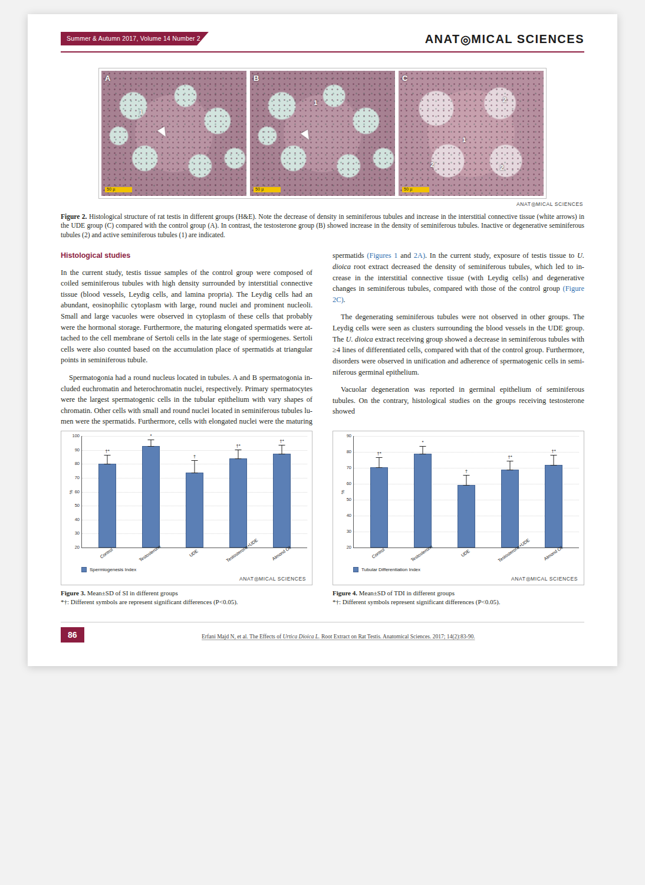Summer & Autumn 2017, Volume 14 Number 2
ANAT◎MICAL SCIENCES
A 1
B 1
C 2 1 2 2
ANAT◎MICAL SCIENCES
Figure 2. Histological structure of rat testis in different groups (H&E). Note the decrease of density in seminiferous tubules and increase in the interstitial connective tissue (white arrows) in the UDE group (C) compared with the control group (A). In contrast, the testosterone group (B) showed increase in the density of seminiferous tubules. Inactive or degenerative seminiferous tubules (2) and active seminiferous tubules (1) are indicated.
Histological studies
In the current study, testis tissue samples of the control group were composed of coiled seminiferous tubules with high density surrounded by interstitial connective tissue (blood vessels, Leydig cells, and lamina propria). The Leydig cells had an abundant, eosinophilic cytoplasm with large, round nuclei and prominent nucleoli. Small and large vacuoles were observed in cytoplasm of these cells that probably were the hormonal storage. Furthermore, the maturing elongated spermatids were attached to the cell membrane of Sertoli cells in the late stage of spermiogenes. Sertoli cells were also counted based on the accumulation place of spermatids at triangular points in seminiferous tubule.
Spermatogonia had a round nucleus located in tubules. A and B spermatogonia included euchromatin and heterochromatin nuclei, respectively. Primary spermatocytes were the largest spermatogenic cells in the tubular epithelium with vary shapes of chromatin. Other cells with small and round nuclei located in seminiferous tubules lumen were the spermatids. Furthermore, cells with elongated nuclei were the maturing spermatids (Figures 1 and 2A). In the current study, exposure of testis tissue to U. dioica root extract decreased the density of seminiferous tubules, which led to increase in the interstitial connective tissue (with Leydig cells) and degenerative changes in seminiferous tubules, compared with those of the control group (Figure 2C).
The degenerating seminiferous tubules were not observed in other groups. The Leydig cells were seen as clusters surrounding the blood vessels in the UDE group. The U. dioica extract receiving group showed a decrease in seminiferous tubules with ≥4 lines of differentiated cells, compared with that of the control group. Furthermore, disorders were observed in unification and adherence of spermatogenic cells in seminiferous germinal epithelium.
Vacuolar degeneration was reported in germinal epithelium of seminiferous tubules. On the contrary, histological studies on the groups receiving testosterone showed
% 100 90 80 70 60 50 40 30 20
†*
*
†
†*
†*
Control Testosterone UDE Testosterone+UDE Almond Oil
Spermiogenesis Index
ANAT◎MICAL SCIENCES
Figure 3. Mean±SD of SI in different groups
*†: Different symbols are represent significant differences (P<0.05).
% 90 80 70 60 50 40 30 20
†*
*
†
†*
†*
Control Testosterone UDE Testosterone+UDE Almond Oil
Tubular Differentiation Index
ANAT◎MICAL SCIENCES
Figure 4. Mean±SD of TDI in different groups
*†: Different symbols represent significant differences (P<0.05).
86
Erfani Majd N, et al. The Effects of Urtica Dioica L. Root Extract on Rat Testis. Anatomical Sciences. 2017; 14(2):83-90.